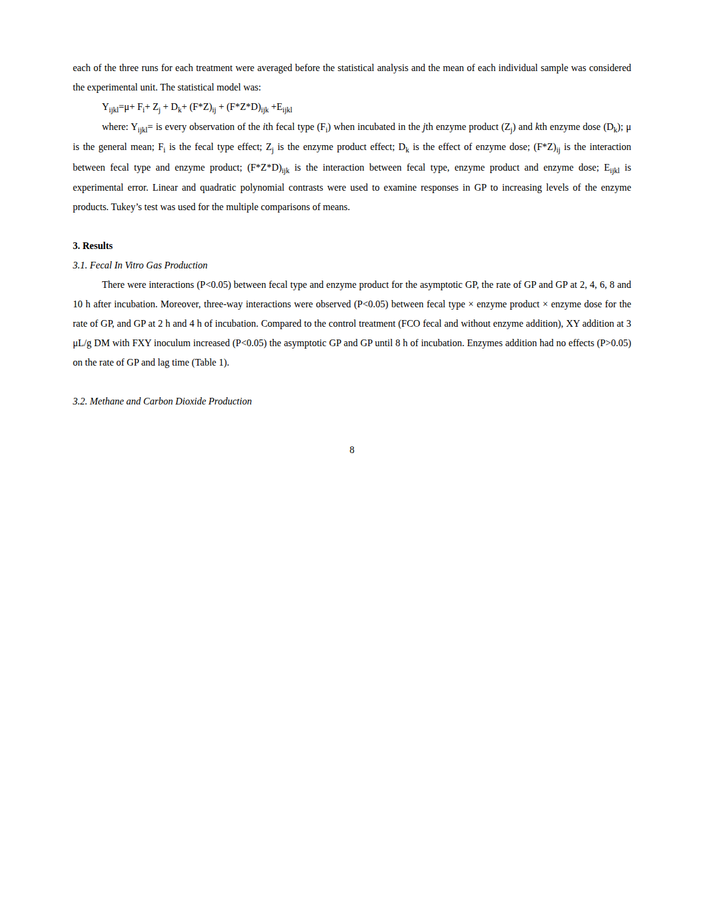each of the three runs for each treatment were averaged before the statistical analysis and the mean of each individual sample was considered the experimental unit. The statistical model was:
Yijkl=μ+ Fi+ Zj + Dk+ (F*Z)ij + (F*Z*D)ijk +Eijkl
where: Yijkl= is every observation of the ith fecal type (Fi) when incubated in the jth enzyme product (Zj) and kth enzyme dose (Dk); μ is the general mean; Fi is the fecal type effect; Zj is the enzyme product effect; Dk is the effect of enzyme dose; (F*Z)ij is the interaction between fecal type and enzyme product; (F*Z*D)ijk is the interaction between fecal type, enzyme product and enzyme dose; Eijkl is experimental error. Linear and quadratic polynomial contrasts were used to examine responses in GP to increasing levels of the enzyme products. Tukey’s test was used for the multiple comparisons of means.
3. Results
3.1. Fecal In Vitro Gas Production
There were interactions (P<0.05) between fecal type and enzyme product for the asymptotic GP, the rate of GP and GP at 2, 4, 6, 8 and 10 h after incubation. Moreover, three-way interactions were observed (P<0.05) between fecal type × enzyme product × enzyme dose for the rate of GP, and GP at 2 h and 4 h of incubation. Compared to the control treatment (FCO fecal and without enzyme addition), XY addition at 3 μL/g DM with FXY inoculum increased (P<0.05) the asymptotic GP and GP until 8 h of incubation. Enzymes addition had no effects (P>0.05) on the rate of GP and lag time (Table 1).
3.2. Methane and Carbon Dioxide Production
8